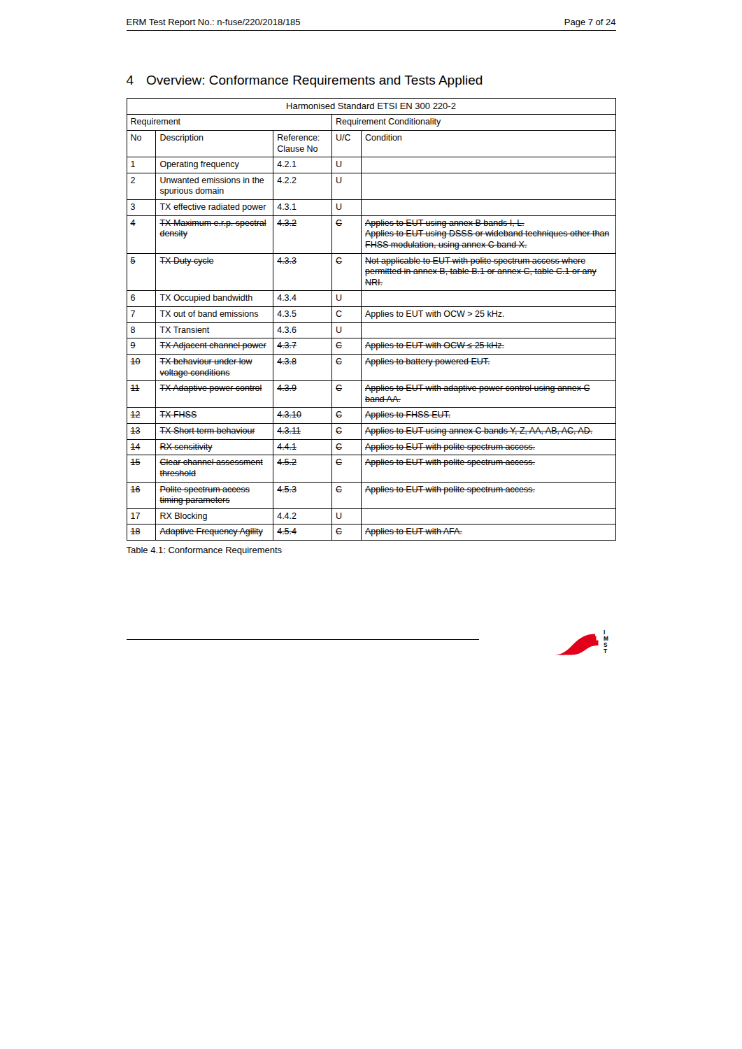ERM Test Report No.: n-fuse/220/2018/185
Page 7 of 24
4 Overview: Conformance Requirements and Tests Applied
| Harmonised Standard ETSI EN 300 220-2 |
| Requirement | Requirement Conditionality |
| No | Description | Reference: Clause No | U/C | Condition |
| 1 | Operating frequency | 4.2.1 | U | |
| 2 | Unwanted emissions in the spurious domain | 4.2.2 | U | |
| 3 | TX effective radiated power | 4.3.1 | U | |
| 4 | TX Maximum e.r.p. spectral density | 4.3.2 | C | Applies to EUT using annex B bands I, L. Applies to EUT using DSSS or wideband techniques other than FHSS modulation, using annex C band X. |
| 5 | TX Duty cycle | 4.3.3 | C | Not applicable to EUT with polite spectrum access where permitted in annex B, table B.1 or annex C, table C.1 or any NRI. |
| 6 | TX Occupied bandwidth | 4.3.4 | U | |
| 7 | TX out of band emissions | 4.3.5 | C | Applies to EUT with OCW > 25 kHz. |
| 8 | TX Transient | 4.3.6 | U | |
| 9 | TX Adjacent channel power | 4.3.7 | C | Applies to EUT with OCW ≤ 25 kHz. |
| 10 | TX behaviour under low voltage conditions | 4.3.8 | C | Applies to battery powered EUT. |
| 11 | TX Adaptive power control | 4.3.9 | C | Applies to EUT with adaptive power control using annex C band AA. |
| 12 | TX FHSS | 4.3.10 | C | Applies to FHSS EUT. |
| 13 | TX Short term behaviour | 4.3.11 | C | Applies to EUT using annex C bands Y, Z, AA, AB, AC, AD. |
| 14 | RX sensitivity | 4.4.1 | C | Applies to EUT with polite spectrum access. |
| 15 | Clear channel assessment threshold | 4.5.2 | C | Applies to EUT with polite spectrum access. |
| 16 | Polite spectrum access timing parameters | 4.5.3 | C | Applies to EUT with polite spectrum access. |
| 17 | RX Blocking | 4.4.2 | U | |
| 18 | Adaptive Frequency Agility | 4.5.4 | C | Applies to EUT with AFA. |
Table 4.1: Conformance Requirements
I M S T